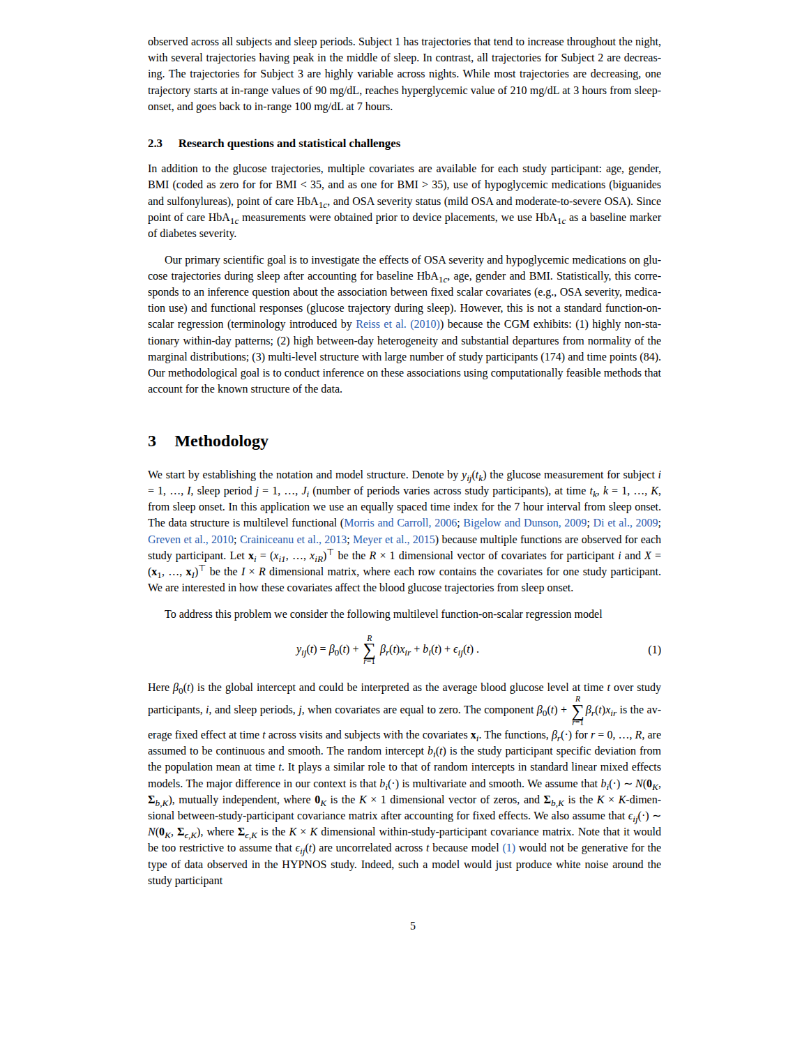observed across all subjects and sleep periods. Subject 1 has trajectories that tend to increase throughout the night, with several trajectories having peak in the middle of sleep. In contrast, all trajectories for Subject 2 are decreasing. The trajectories for Subject 3 are highly variable across nights. While most trajectories are decreasing, one trajectory starts at in-range values of 90 mg/dL, reaches hyperglycemic value of 210 mg/dL at 3 hours from sleep-onset, and goes back to in-range 100 mg/dL at 7 hours.
2.3 Research questions and statistical challenges
In addition to the glucose trajectories, multiple covariates are available for each study participant: age, gender, BMI (coded as zero for for BMI < 35, and as one for BMI > 35), use of hypoglycemic medications (biguanides and sulfonylureas), point of care HbA1c, and OSA severity status (mild OSA and moderate-to-severe OSA). Since point of care HbA1c measurements were obtained prior to device placements, we use HbA1c as a baseline marker of diabetes severity.
Our primary scientific goal is to investigate the effects of OSA severity and hypoglycemic medications on glucose trajectories during sleep after accounting for baseline HbA1c, age, gender and BMI. Statistically, this corresponds to an inference question about the association between fixed scalar covariates (e.g., OSA severity, medication use) and functional responses (glucose trajectory during sleep). However, this is not a standard function-on-scalar regression (terminology introduced by Reiss et al. (2010)) because the CGM exhibits: (1) highly non-stationary within-day patterns; (2) high between-day heterogeneity and substantial departures from normality of the marginal distributions; (3) multi-level structure with large number of study participants (174) and time points (84). Our methodological goal is to conduct inference on these associations using computationally feasible methods that account for the known structure of the data.
3 Methodology
We start by establishing the notation and model structure. Denote by yij(tk) the glucose measurement for subject i = 1, …, I, sleep period j = 1, …, Ji (number of periods varies across study participants), at time tk, k = 1, …, K, from sleep onset. In this application we use an equally spaced time index for the 7 hour interval from sleep onset. The data structure is multilevel functional (Morris and Carroll, 2006; Bigelow and Dunson, 2009; Di et al., 2009; Greven et al., 2010; Crainiceanu et al., 2013; Meyer et al., 2015) because multiple functions are observed for each study participant. Let xi = (xi1, …, xiR)⊤ be the R × 1 dimensional vector of covariates for participant i and X = (x1, …, xI)⊤ be the I × R dimensional matrix, where each row contains the covariates for one study participant. We are interested in how these covariates affect the blood glucose trajectories from sleep onset.
To address this problem we consider the following multilevel function-on-scalar regression model
yij(t) = β0(t) + R∑r=1 βr(t)xir + bi(t) + ϵij(t) .
(1)
Here β0(t) is the global intercept and could be interpreted as the average blood glucose level at time t over study participants, i, and sleep periods, j, when covariates are equal to zero. The component β0(t) + R∑r=1 βr(t)xir is the average fixed effect at time t across visits and subjects with the covariates xi. The functions, βr(·) for r = 0, …, R, are assumed to be continuous and smooth. The random intercept bi(t) is the study participant specific deviation from the population mean at time t. It plays a similar role to that of random intercepts in standard linear mixed effects models. The major difference in our context is that bi(·) is multivariate and smooth. We assume that bi(·) ∼ N(0K, Σb,K), mutually independent, where 0K is the K × 1 dimensional vector of zeros, and Σb,K is the K × K-dimensional between-study-participant covariance matrix after accounting for fixed effects. We also assume that ϵij(·) ∼ N(0K, Σϵ,K), where Σϵ,K is the K × K dimensional within-study-participant covariance matrix. Note that it would be too restrictive to assume that ϵij(t) are uncorrelated across t because model (1) would not be generative for the type of data observed in the HYPNOS study. Indeed, such a model would just produce white noise around the study participant
5